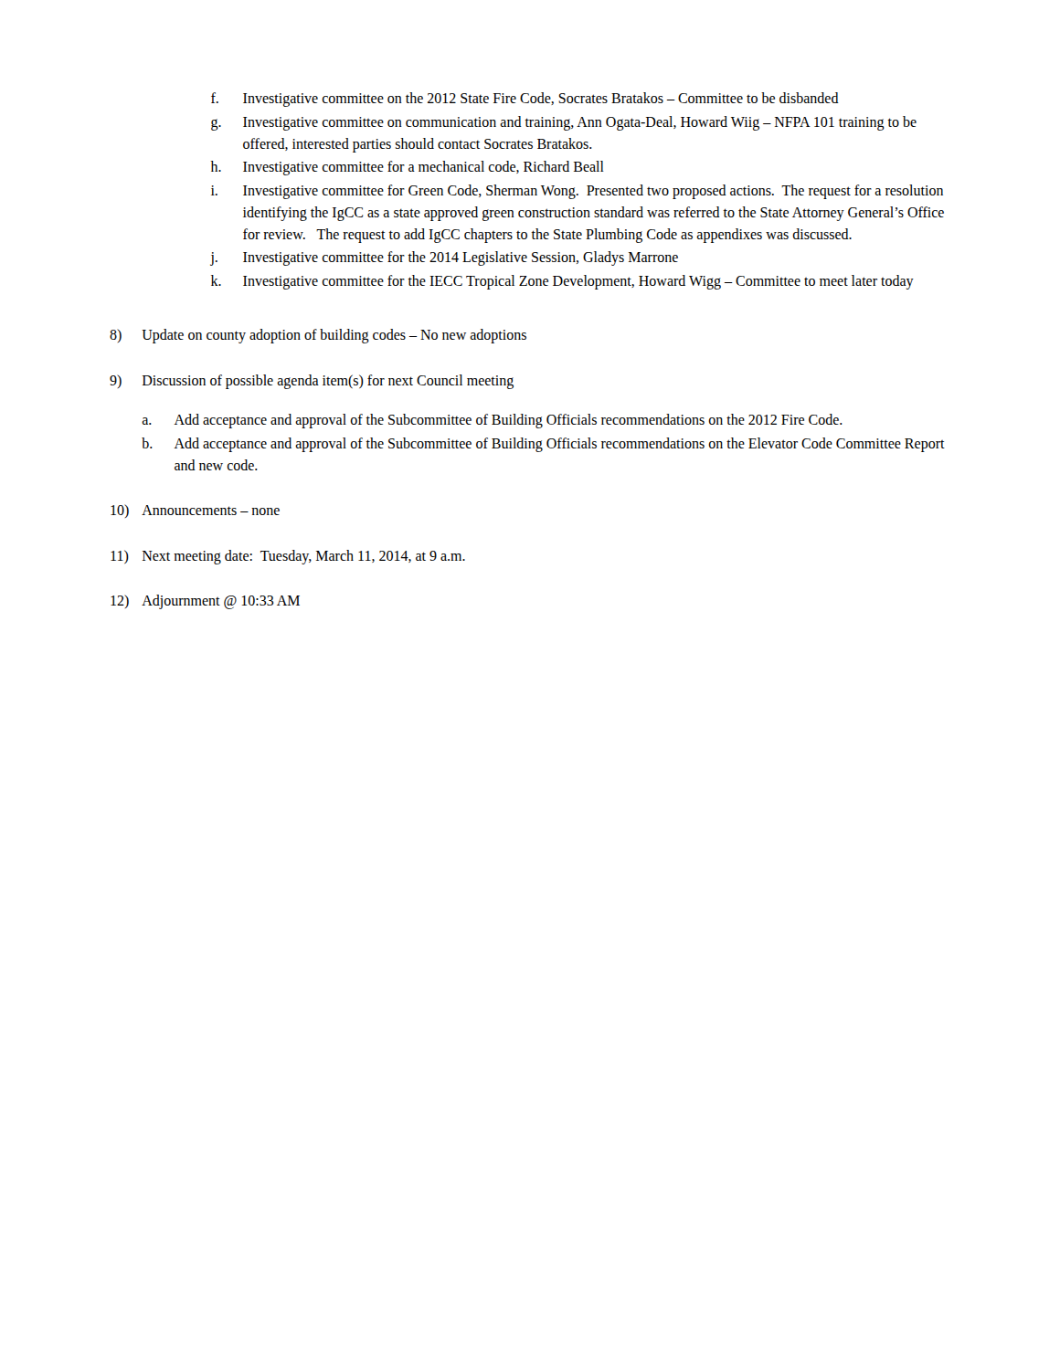f. Investigative committee on the 2012 State Fire Code, Socrates Bratakos – Committee to be disbanded
g. Investigative committee on communication and training, Ann Ogata-Deal, Howard Wiig – NFPA 101 training to be offered, interested parties should contact Socrates Bratakos.
h. Investigative committee for a mechanical code, Richard Beall
i. Investigative committee for Green Code, Sherman Wong. Presented two proposed actions. The request for a resolution identifying the IgCC as a state approved green construction standard was referred to the State Attorney General’s Office for review. The request to add IgCC chapters to the State Plumbing Code as appendixes was discussed.
j. Investigative committee for the 2014 Legislative Session, Gladys Marrone
k. Investigative committee for the IECC Tropical Zone Development, Howard Wigg – Committee to meet later today
8) Update on county adoption of building codes – No new adoptions
9) Discussion of possible agenda item(s) for next Council meeting
a. Add acceptance and approval of the Subcommittee of Building Officials recommendations on the 2012 Fire Code.
b. Add acceptance and approval of the Subcommittee of Building Officials recommendations on the Elevator Code Committee Report and new code.
10) Announcements – none
11) Next meeting date: Tuesday, March 11, 2014, at 9 a.m.
12) Adjournment @ 10:33 AM